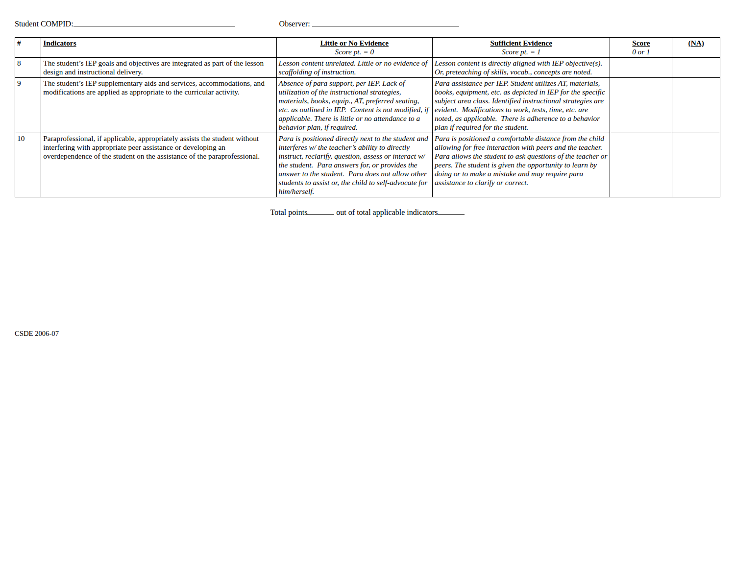Student COMPID: Observer:
| # | Indicators | Little or No Evidence Score pt. = 0 | Sufficient Evidence Score pt. = 1 | Score 0 or 1 | (NA) |
| --- | --- | --- | --- | --- | --- |
| 8 | The student’s IEP goals and objectives are integrated as part of the lesson design and instructional delivery. | Lesson content unrelated. Little or no evidence of scaffolding of instruction. | Lesson content is directly aligned with IEP objective(s). Or, preteaching of skills, vocab., concepts are noted. | | |
| 9 | The student’s IEP supplementary aids and services, accommodations, and modifications are applied as appropriate to the curricular activity. | Absence of para support, per IEP. Lack of utilization of the instructional strategies, materials, books, equip., AT, preferred seating, etc. as outlined in IEP. Content is not modified, if applicable. There is little or no attendance to a behavior plan, if required. | Para assistance per IEP. Student utilizes AT, materials, books, equipment, etc. as depicted in IEP for the specific subject area class. Identified instructional strategies are evident. Modifications to work, tests, time, etc. are noted, as applicable. There is adherence to a behavior plan if required for the student. | | |
| 10 | Paraprofessional, if applicable, appropriately assists the student without interfering with appropriate peer assistance or developing an overdependence of the student on the assistance of the paraprofessional. | Para is positioned directly next to the student and interferes w/ the teacher’s ability to directly instruct, reclarify, question, assess or interact w/ the student. Para answers for, or provides the answer to the student. Para does not allow other students to assist or, the child to self-advocate for him/herself. | Para is positioned a comfortable distance from the child allowing for free interaction with peers and the teacher. Para allows the student to ask questions of the teacher or peers. The student is given the opportunity to learn by doing or to make a mistake and may require para assistance to clarify or correct. | | |
Total points out of total applicable indicators
CSDE 2006-07